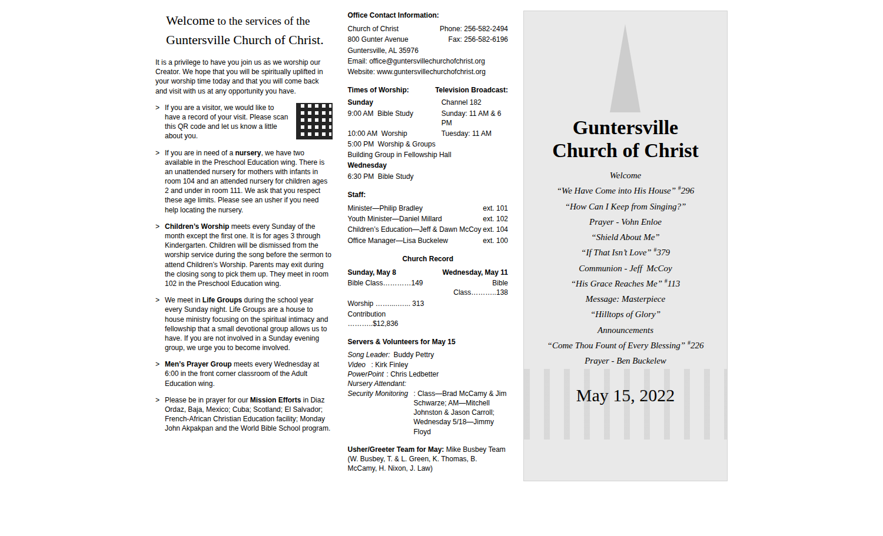Welcome to the services of the
Guntersville Church of Christ.
It is a privilege to have you join us as we worship our Creator. We hope that you will be spiritually uplifted in your worship time today and that you will come back and visit with us at any opportunity you have.
If you are a visitor, we would like to have a record of your visit. Please scan this QR code and let us know a little about you.
If you are in need of a nursery, we have two available in the Preschool Education wing. There is an unattended nursery for mothers with infants in room 104 and an attended nursery for children ages 2 and under in room 111. We ask that you respect these age limits. Please see an usher if you need help locating the nursery.
Children’s Worship meets every Sunday of the month except the first one. It is for ages 3 through Kindergarten. Children will be dismissed from the worship service during the song before the sermon to attend Children’s Worship. Parents may exit during the closing song to pick them up. They meet in room 102 in the Preschool Education wing.
We meet in Life Groups during the school year every Sunday night. Life Groups are a house to house ministry focusing on the spiritual intimacy and fellowship that a small devotional group allows us to have. If you are not involved in a Sunday evening group, we urge you to become involved.
Men’s Prayer Group meets every Wednesday at 6:00 in the front corner classroom of the Adult Education wing.
Please be in prayer for our Mission Efforts in Diaz Ordaz, Baja, Mexico; Cuba; Scotland; El Salvador; French-African Christian Education facility; Monday John Akpakpan and the World Bible School program.
Office Contact Information:
| Church of Christ | Phone: 256-582-2494 |
| 800 Gunter Avenue | Fax: 256-582-6196 |
| Guntersville, AL 35976 |
| Email: office@guntersvillechurchofchrist.org |
| Website: www.guntersvillechurchofchrist.org |
Times of Worship: Television Broadcast:
| Sunday | Channel 182 |
| 9:00 AM Bible Study | Sunday: 11 AM & 6 PM |
| 10:00 AM Worship | Tuesday: 11 AM |
| 5:00 PM Worship & Groups | |
| Building Group in Fellowship Hall |
| Wednesday | |
| 6:30 PM Bible Study | |
Staff:
| Minister—Philip Bradley | ext. 101 |
| Youth Minister—Daniel Millard | ext. 102 |
| Children’s Education—Jeff & Dawn McCoy | ext. 104 |
| Office Manager—Lisa Buckelew | ext. 100 |
Church Record
| Sunday, May 8 | Wednesday, May 11 |
| Bible Class…………149 | Bible Class………..138 |
| Worship ……....…... 313 | |
| Contribution ………..$12,836 | |
Servers & Volunteers for May 15
Song Leader:
Buddy Pettry
Video
: Kirk Finley
PowerPoint
: Chris Ledbetter
Nursery Attendant:
Security Monitoring
: Class—Brad McCamy & Jim Schwarze; AM—Mitchell Johnston & Jason Carroll; Wednesday 5/18—Jimmy Floyd
Usher/Greeter Team for May: Mike Busbey Team (W. Busbey, T. & L. Green, K. Thomas, B. McCamy, H. Nixon, J. Law)
Guntersville
Church of Christ
Welcome
“We Have Come into His House” #296
“How Can I Keep from Singing?”
Prayer - Vohn Enloe
“Shield About Me”
“If That Isn’t Love” #379
Communion - Jeff McCoy
“His Grace Reaches Me” #113
Message: Masterpiece
“Hilltops of Glory”
Announcements
“Come Thou Fount of Every Blessing” #226
Prayer - Ben Buckelew
May 15, 2022